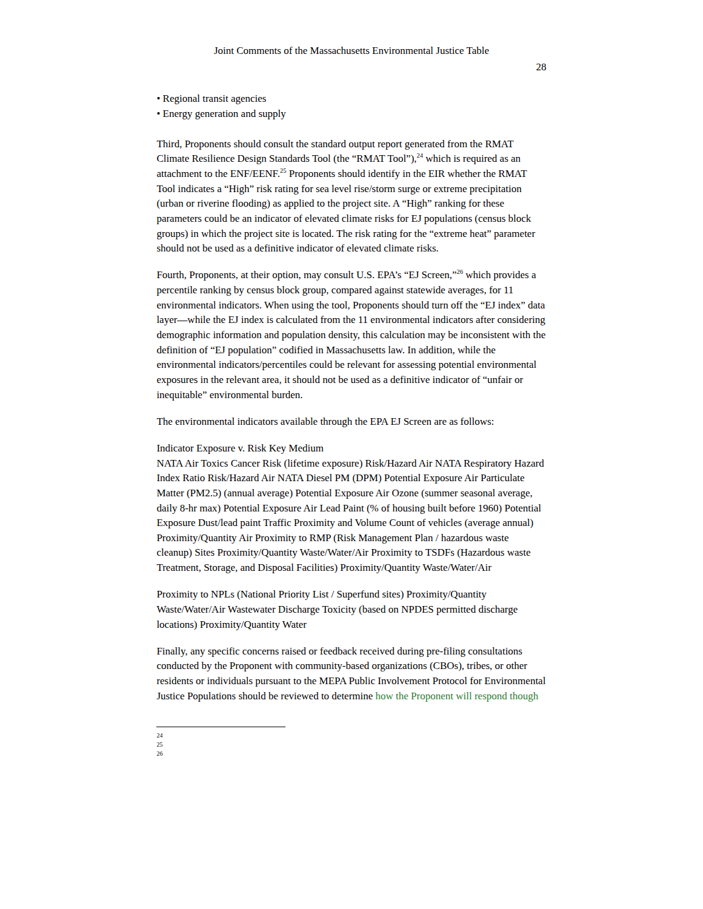Joint Comments of the Massachusetts Environmental Justice Table
28
Regional transit agencies
Energy generation and supply
Third, Proponents should consult the standard output report generated from the RMAT Climate Resilience Design Standards Tool (the “RMAT Tool”),24 which is required as an attachment to the ENF/EENF.25 Proponents should identify in the EIR whether the RMAT Tool indicates a “High” risk rating for sea level rise/storm surge or extreme precipitation (urban or riverine flooding) as applied to the project site. A “High” ranking for these parameters could be an indicator of elevated climate risks for EJ populations (census block groups) in which the project site is located. The risk rating for the “extreme heat” parameter should not be used as a definitive indicator of elevated climate risks.
Fourth, Proponents, at their option, may consult U.S. EPA’s “EJ Screen,”26 which provides a percentile ranking by census block group, compared against statewide averages, for 11 environmental indicators. When using the tool, Proponents should turn off the “EJ index” data layer—while the EJ index is calculated from the 11 environmental indicators after considering demographic information and population density, this calculation may be inconsistent with the definition of “EJ population” codified in Massachusetts law. In addition, while the environmental indicators/percentiles could be relevant for assessing potential environmental exposures in the relevant area, it should not be used as a definitive indicator of “unfair or inequitable” environmental burden.
The environmental indicators available through the EPA EJ Screen are as follows:
Indicator Exposure v. Risk Key Medium
NATA Air Toxics Cancer Risk (lifetime exposure) Risk/Hazard Air NATA Respiratory Hazard Index Ratio Risk/Hazard Air NATA Diesel PM (DPM) Potential Exposure Air Particulate Matter (PM2.5) (annual average) Potential Exposure Air Ozone (summer seasonal average, daily 8-hr max) Potential Exposure Air Lead Paint (% of housing built before 1960) Potential Exposure Dust/lead paint Traffic Proximity and Volume Count of vehicles (average annual) Proximity/Quantity Air Proximity to RMP (Risk Management Plan / hazardous waste cleanup) Sites Proximity/Quantity Waste/Water/Air Proximity to TSDFs (Hazardous waste Treatment, Storage, and Disposal Facilities) Proximity/Quantity Waste/Water/Air
Proximity to NPLs (National Priority List / Superfund sites) Proximity/Quantity Waste/Water/Air Wastewater Discharge Toxicity (based on NPDES permitted discharge locations) Proximity/Quantity Water
Finally, any specific concerns raised or feedback received during pre-filing consultations conducted by the Proponent with community-based organizations (CBOs), tribes, or other residents or individuals pursuant to the MEPA Public Involvement Protocol for Environmental Justice Populations should be reviewed to determine how the Proponent will respond though
24
25
26